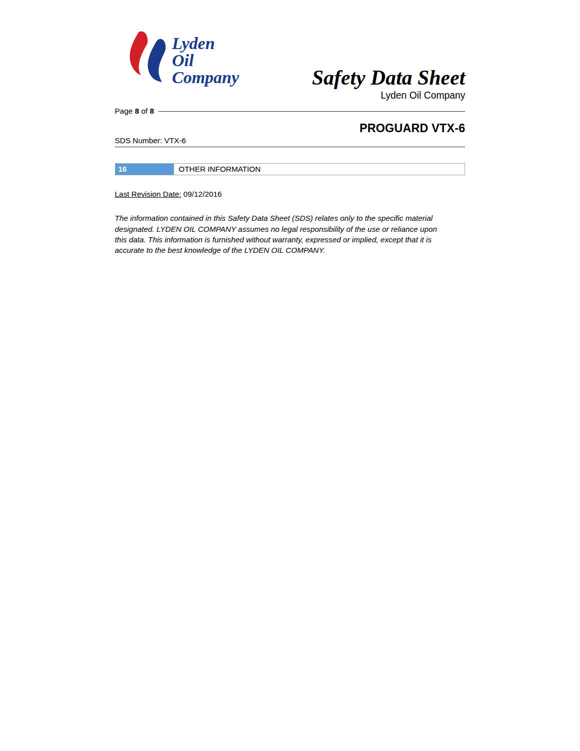Lyden Oil Company
Safety Data Sheet
Lyden Oil Company
Page 8 of 8
PROGUARD VTX-6
SDS Number: VTX-6
16
OTHER INFORMATION
Last Revision Date: 09/12/2016
The information contained in this Safety Data Sheet (SDS) relates only to the specific material designated. LYDEN OIL COMPANY assumes no legal responsibility of the use or reliance upon this data. This information is furnished without warranty, expressed or implied, except that it is accurate to the best knowledge of the LYDEN OIL COMPANY.